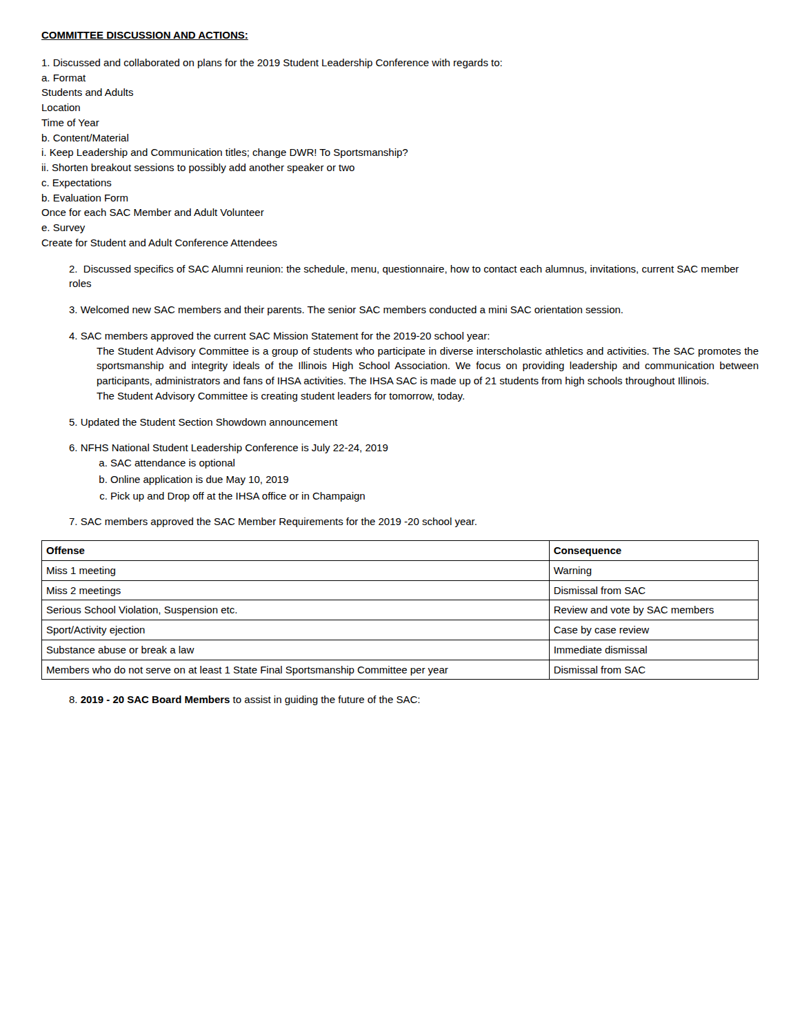COMMITTEE DISCUSSION AND ACTIONS:
1. Discussed and collaborated on plans for the 2019 Student Leadership Conference with regards to:
a. Format
Students and Adults
Location
Time of Year
b. Content/Material
i. Keep Leadership and Communication titles; change DWR! To Sportsmanship?
ii. Shorten breakout sessions to possibly add another speaker or two
c. Expectations
b. Evaluation Form
Once for each SAC Member and Adult Volunteer
e. Survey
Create for Student and Adult Conference Attendees
2. Discussed specifics of SAC Alumni reunion: the schedule, menu, questionnaire, how to contact each alumnus, invitations, current SAC member roles
3. Welcomed new SAC members and their parents. The senior SAC members conducted a mini SAC orientation session.
4. SAC members approved the current SAC Mission Statement for the 2019-20 school year:
The Student Advisory Committee is a group of students who participate in diverse interscholastic athletics and activities. The SAC promotes the sportsmanship and integrity ideals of the Illinois High School Association. We focus on providing leadership and communication between participants, administrators and fans of IHSA activities. The IHSA SAC is made up of 21 students from high schools throughout Illinois.
The Student Advisory Committee is creating student leaders for tomorrow, today.
5. Updated the Student Section Showdown announcement
6. NFHS National Student Leadership Conference is July 22-24, 2019
SAC attendance is optional
Online application is due May 10, 2019
Pick up and Drop off at the IHSA office or in Champaign
7. SAC members approved the SAC Member Requirements for the 2019 -20 school year.
| Offense | Consequence |
| --- | --- |
| Miss 1 meeting | Warning |
| Miss 2 meetings | Dismissal from SAC |
| Serious School Violation, Suspension etc. | Review and vote by SAC members |
| Sport/Activity ejection | Case by case review |
| Substance abuse or break a law | Immediate dismissal |
| Members who do not serve on at least 1 State Final Sportsmanship Committee per year | Dismissal from SAC |
8. 2019 - 20 SAC Board Members to assist in guiding the future of the SAC: